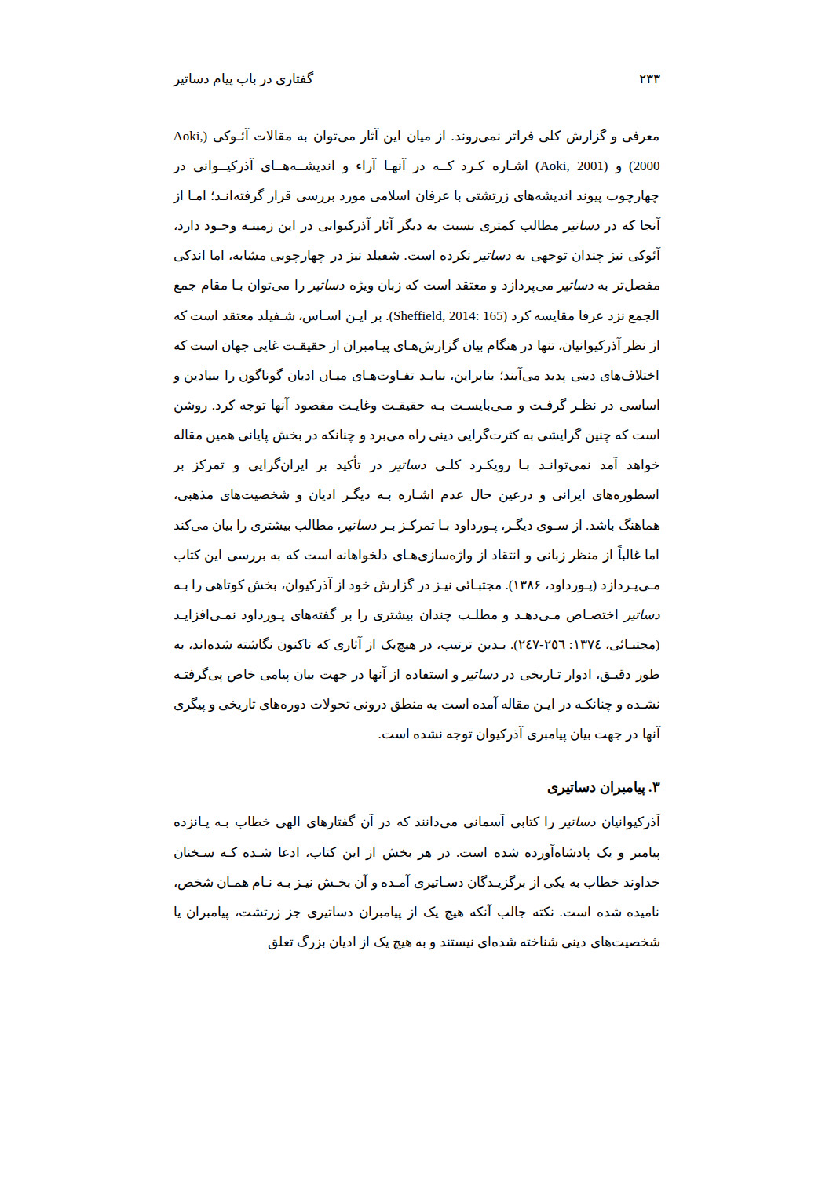۲۳۳ گفتاری در باب پیام دساتیر
معرفی و گزارش کلی فراتر نمی‌روند. از میان این آثار می‌توان به مقالات آئـوکی (Aoki, 2000) و (Aoki, 2001) اشـاره کـرد کــه در آنهـا آراء و اندیشــه‌هــای آذرکیــوانی در چهارچوب پیوند اندیشه‌های زرتشتی با عرفان اسلامی مورد بررسی قرار گرفته‌انـد؛ امـا از آنجا که در دساتیر مطالب کمتری نسبت به دیگر آثار آذرکیوانی در این زمینـه وجـود دارد، آئوکی نیز چندان توجهی به دساتیر نکرده است. شفیلد نیز در چهارچوبی مشابه، اما اندکی مفصل‌تر به دساتیر می‌پردازد و معتقد است که زبان ویژه دساتیر را می‌توان بـا مقام جمع الجمع نزد عرفا مقایسه کرد (Sheffield, 2014: 165). بر ایـن اسـاس، شـفیلد معتقد است که از نظر آذرکیوانیان، تنها در هنگام بیان گزارش‌هـای پیـامبران از حقیقـت غایی جهان است که اختلاف‌های دینی پدید می‌آیند؛ بنابراین، نبایـد تفـاوت‌هـای میـان ادیان گوناگون را بنیادین و اساسی در نظـر گرفـت و مـی‌بایسـت بـه حقیقـت وغایـت مقصود آنها توجه کرد. روشن است که چنین گرایشی به کثرت‌گرایی دینی راه می‌برد و چنانکه در بخش پایانی همین مقاله خواهد آمد نمی‌توانـد بـا رویکـرد کلـی دساتیر در تأکید بر ایران‌گرایی و تمرکز بر اسطوره‌های ایرانی و درعین حال عدم اشـاره بـه دیگـر ادیان و شخصیت‌های مذهبی، هماهنگ باشد. از سـوی دیگـر، پـورداود بـا تمرکـز بـر دساتیر، مطالب بیشتری را بیان می‌کند اما غالباً از منظر زبانی و انتقاد از واژه‌سازی‌هـای دلخواهانه است که به بررسی این کتاب مـی‌پـردازد (پـورداود، ۱۳۸۶). مجتبـائی نیـز در گزارش خود از آذرکیوان، بخش کوتاهی را بـه دساتیر اختصـاص مـی‌دهـد و مطلـب چندان بیشتری را بر گفته‌های پـورداود نمـی‌افزایـد (مجتبـائی، ۱۳۷٤: ۲٥٦-۲٤۷). بـدین ترتیب، در هیچ‌یک از آثاری که تاکنون نگاشته شده‌اند، به طور دقیـق، ادوار تـاریخی در دساتیر و استفاده از آنها در جهت بیان پیامی خاص پی‌گرفتـه نشـده و چنانکـه در ایـن مقاله آمده است به منطق درونی تحولات دوره‌های تاریخی و پیگری آنها در جهت بیان پیامبری آذرکیوان توجه نشده است.
۳. پیامبران دساتیری
آذرکیوانیان دساتیر را کتابی آسمانی می‌دانند که در آن گفتارهای الهی خطاب بـه پـانزده پیامبر و یک پادشاه‌آورده شده است. در هر بخش از این کتاب، ادعا شـده کـه سـخنان خداوند خطاب به یکی از برگزیـدگان دسـاتیری آمـده و آن بخـش نیـز بـه نـام همـان شخص، نامیده شده است. نکته جالب آنکه هیچ یک از پیامبران دساتیری جز زرتشت، پیامبران یا شخصیت‌های دینی شناخته شده‌ای نیستند و به هیچ یک از ادیان بزرگ تعلق